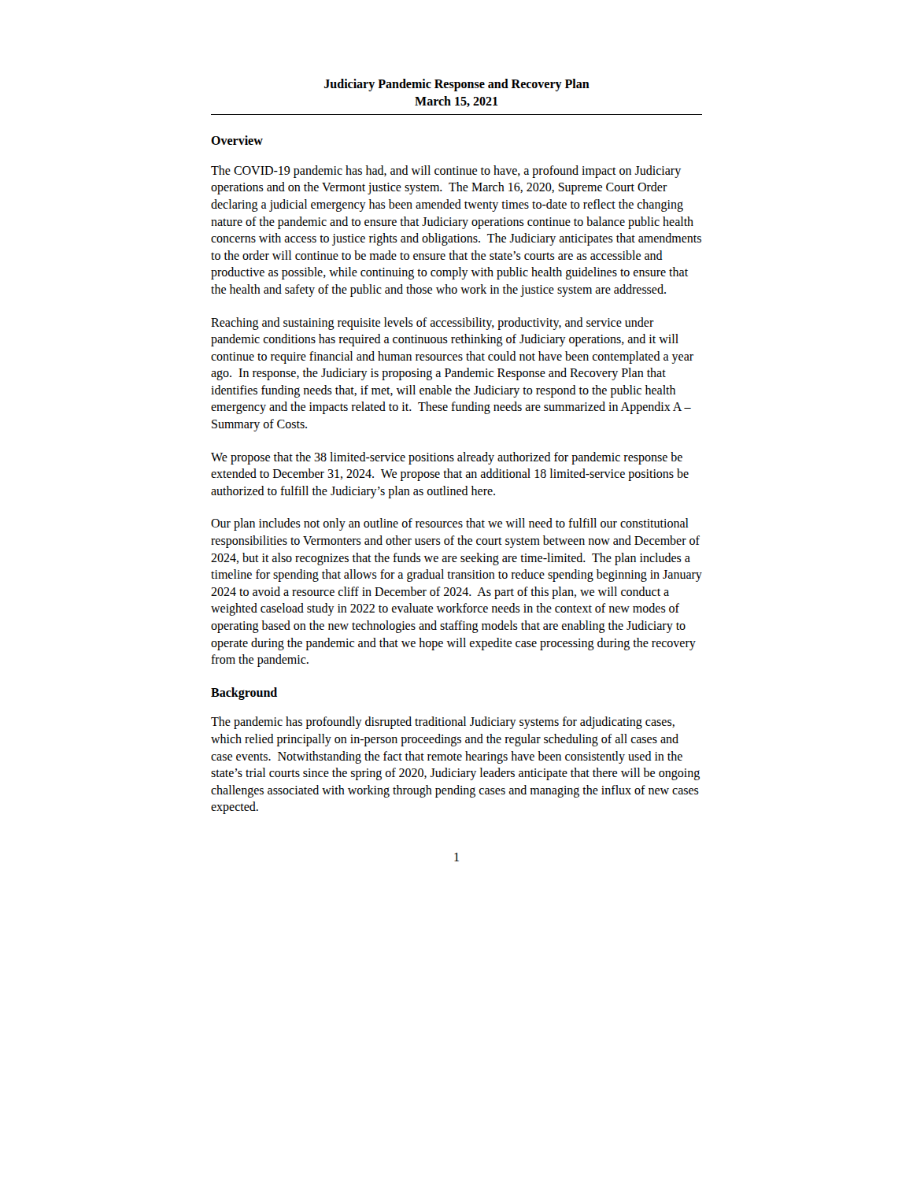Judiciary Pandemic Response and Recovery Plan March 15, 2021
Overview
The COVID-19 pandemic has had, and will continue to have, a profound impact on Judiciary operations and on the Vermont justice system. The March 16, 2020, Supreme Court Order declaring a judicial emergency has been amended twenty times to-date to reflect the changing nature of the pandemic and to ensure that Judiciary operations continue to balance public health concerns with access to justice rights and obligations. The Judiciary anticipates that amendments to the order will continue to be made to ensure that the state’s courts are as accessible and productive as possible, while continuing to comply with public health guidelines to ensure that the health and safety of the public and those who work in the justice system are addressed.
Reaching and sustaining requisite levels of accessibility, productivity, and service under pandemic conditions has required a continuous rethinking of Judiciary operations, and it will continue to require financial and human resources that could not have been contemplated a year ago. In response, the Judiciary is proposing a Pandemic Response and Recovery Plan that identifies funding needs that, if met, will enable the Judiciary to respond to the public health emergency and the impacts related to it. These funding needs are summarized in Appendix A – Summary of Costs.
We propose that the 38 limited-service positions already authorized for pandemic response be extended to December 31, 2024. We propose that an additional 18 limited-service positions be authorized to fulfill the Judiciary’s plan as outlined here.
Our plan includes not only an outline of resources that we will need to fulfill our constitutional responsibilities to Vermonters and other users of the court system between now and December of 2024, but it also recognizes that the funds we are seeking are time-limited. The plan includes a timeline for spending that allows for a gradual transition to reduce spending beginning in January 2024 to avoid a resource cliff in December of 2024. As part of this plan, we will conduct a weighted caseload study in 2022 to evaluate workforce needs in the context of new modes of operating based on the new technologies and staffing models that are enabling the Judiciary to operate during the pandemic and that we hope will expedite case processing during the recovery from the pandemic.
Background
The pandemic has profoundly disrupted traditional Judiciary systems for adjudicating cases, which relied principally on in-person proceedings and the regular scheduling of all cases and case events. Notwithstanding the fact that remote hearings have been consistently used in the state’s trial courts since the spring of 2020, Judiciary leaders anticipate that there will be ongoing challenges associated with working through pending cases and managing the influx of new cases expected.
1